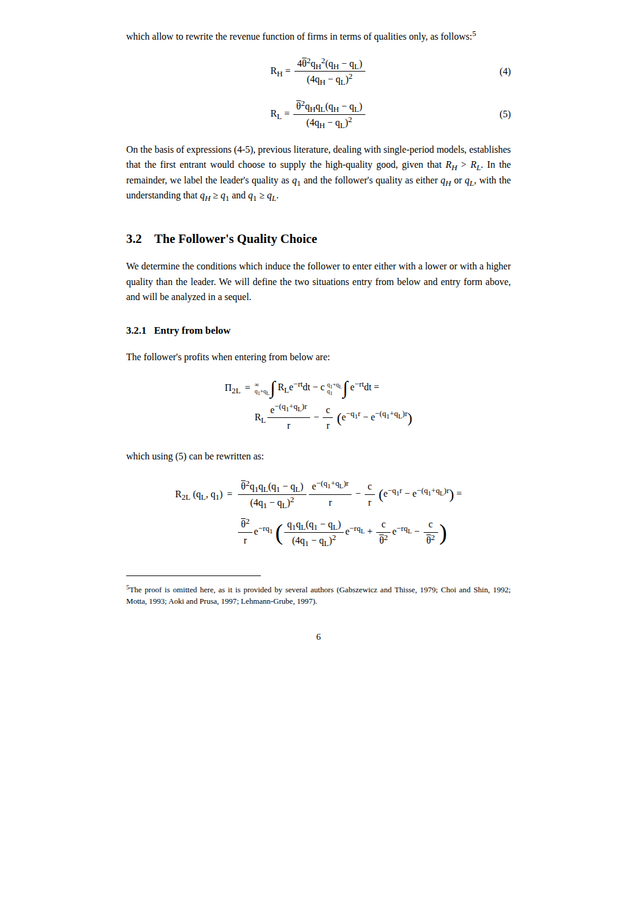which allow to rewrite the revenue function of firms in terms of qualities only, as follows:5
RH = 4θ2qH2(qH − qL)(4qH − qL)2 (4)
RL = θ2qHqL(qH − qL)(4qH − qL)2 (5)
On the basis of expressions (4-5), previous literature, dealing with single-period models, establishes that the first entrant would choose to supply the high-quality good, given that RH > RL. In the remainder, we label the leader's quality as q1 and the follower's quality as either qH or qL, with the understanding that qH ≥ q1 and q1 ≥ qL.
3.2 The Follower's Quality Choice
We determine the conditions which induce the follower to enter either with a lower or with a higher quality than the leader. We will define the two situations entry from below and entry form above, and will be analyzed in a sequel.
3.2.1 Entry from below
The follower's profits when entering from below are:
Π2L = ∞q1+qL∫ RLe−rtdt − c q1+qL q1∫ e−rtdt =
RLe−(q1+qL)r r − cr (e−q1r − e−(q1+qL)r)
which using (5) can be rewritten as:
R2L (qL, q1) = θ2q1qL(q1 − qL)(4q1 − qL)2 e−(q1+qL)r r − cr (e−q1r − e−(q1+qL)r) =
θ2 re−rq1 (q1qL(q1 − qL)(4q1 − qL)2e−rqL + cθ2e−rqL − cθ2)
5The proof is omitted here, as it is provided by several authors (Gabszewicz and Thisse, 1979; Choi and Shin, 1992; Motta, 1993; Aoki and Prusa, 1997; Lehmann-Grube, 1997).
6